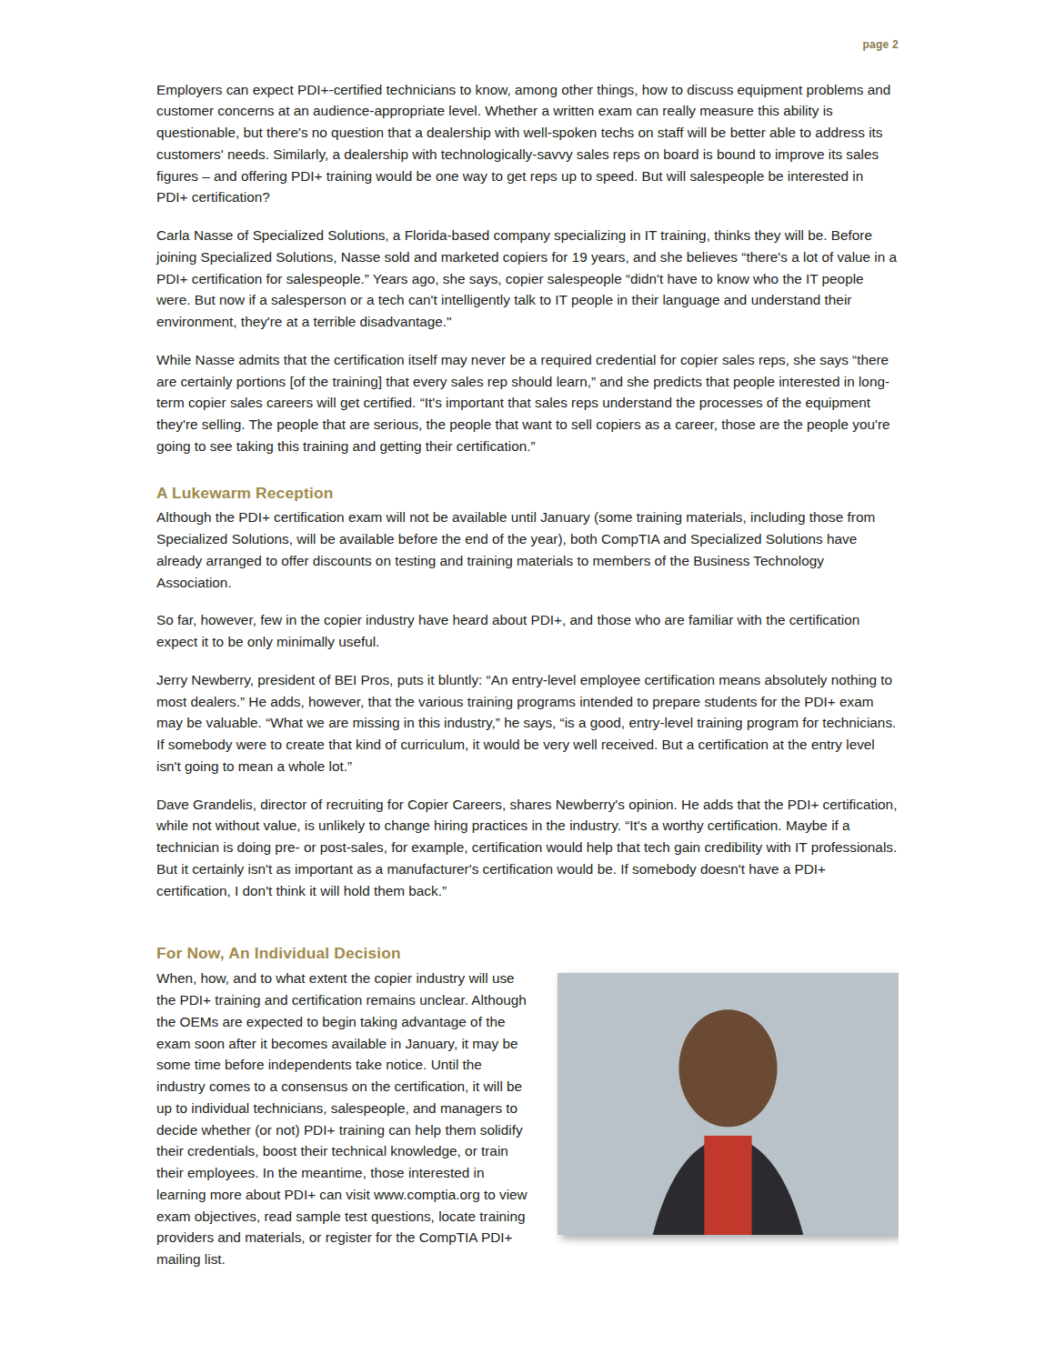page 2
Employers can expect PDI+-certified technicians to know, among other things, how to discuss equipment problems and customer concerns at an audience-appropriate level. Whether a written exam can really measure this ability is questionable, but there's no question that a dealership with well-spoken techs on staff will be better able to address its customers' needs. Similarly, a dealership with technologically-savvy sales reps on board is bound to improve its sales figures – and offering PDI+ training would be one way to get reps up to speed. But will salespeople be interested in PDI+ certification?
Carla Nasse of Specialized Solutions, a Florida-based company specializing in IT training, thinks they will be. Before joining Specialized Solutions, Nasse sold and marketed copiers for 19 years, and she believes “there's a lot of value in a PDI+ certification for salespeople.” Years ago, she says, copier salespeople “didn't have to know who the IT people were. But now if a salesperson or a tech can't intelligently talk to IT people in their language and understand their environment, they're at a terrible disadvantage."
While Nasse admits that the certification itself may never be a required credential for copier sales reps, she says “there are certainly portions [of the training] that every sales rep should learn,” and she predicts that people interested in long-term copier sales careers will get certified. “It's important that sales reps understand the processes of the equipment they're selling. The people that are serious, the people that want to sell copiers as a career, those are the people you're going to see taking this training and getting their certification.”
A Lukewarm Reception
Although the PDI+ certification exam will not be available until January (some training materials, including those from Specialized Solutions, will be available before the end of the year), both CompTIA and Specialized Solutions have already arranged to offer discounts on testing and training materials to members of the Business Technology Association.
So far, however, few in the copier industry have heard about PDI+, and those who are familiar with the certification expect it to be only minimally useful.
Jerry Newberry, president of BEI Pros, puts it bluntly: “An entry-level employee certification means absolutely nothing to most dealers.” He adds, however, that the various training programs intended to prepare students for the PDI+ exam may be valuable. “What we are missing in this industry,” he says, “is a good, entry-level training program for technicians. If somebody were to create that kind of curriculum, it would be very well received. But a certification at the entry level isn't going to mean a whole lot.”
Dave Grandelis, director of recruiting for Copier Careers, shares Newberry's opinion. He adds that the PDI+ certification, while not without value, is unlikely to change hiring practices in the industry. “It's a worthy certification. Maybe if a technician is doing pre- or post-sales, for example, certification would help that tech gain credibility with IT professionals. But it certainly isn't as important as a manufacturer's certification would be. If somebody doesn't have a PDI+ certification, I don't think it will hold them back.”
For Now, An Individual Decision
When, how, and to what extent the copier industry will use the PDI+ training and certification remains unclear. Although the OEMs are expected to begin taking advantage of the exam soon after it becomes available in January, it may be some time before independents take notice. Until the industry comes to a consensus on the certification, it will be up to individual technicians, salespeople, and managers to decide whether (or not) PDI+ training can help them solidify their credentials, boost their technical knowledge, or train their employees. In the meantime, those interested in learning more about PDI+ can visit www.comptia.org to view exam objectives, read sample test questions, locate training providers and materials, or register for the CompTIA PDI+ mailing list.